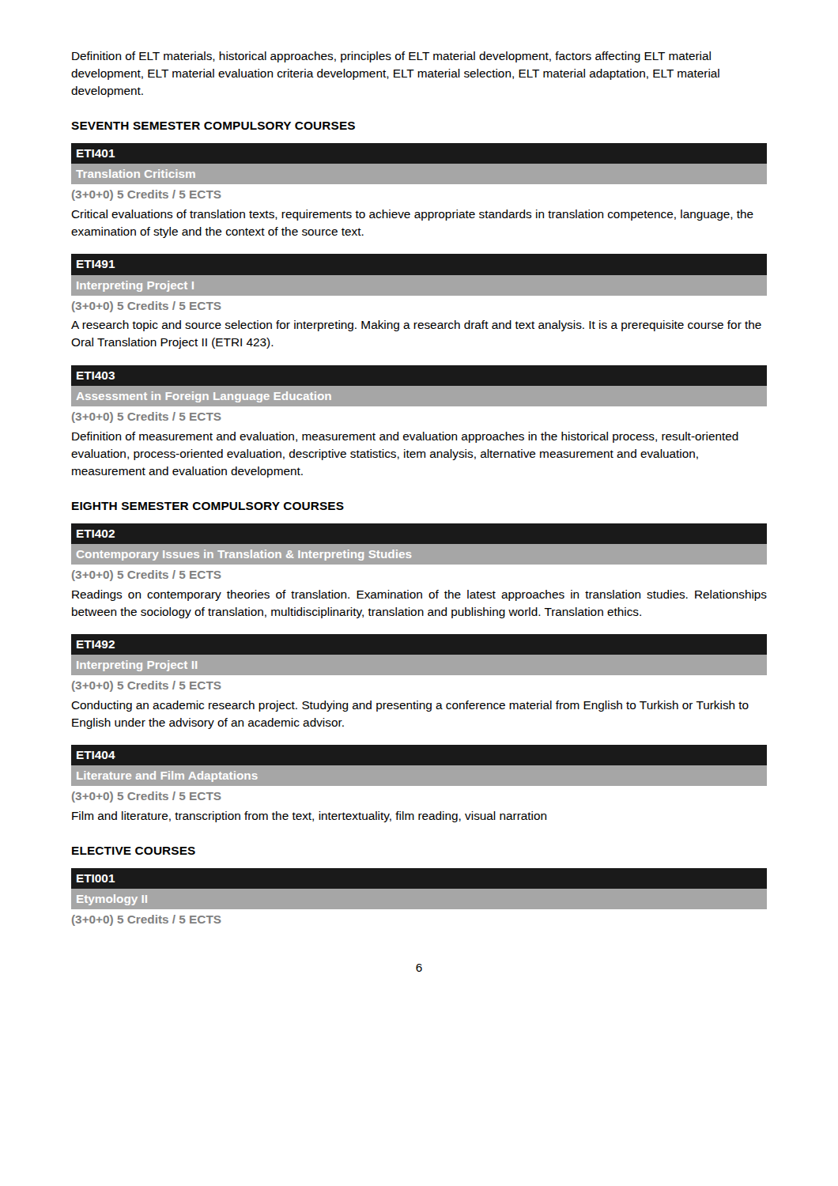Definition of ELT materials, historical approaches, principles of ELT material development, factors affecting ELT material development, ELT material evaluation criteria development, ELT material selection, ELT material adaptation, ELT material development.
SEVENTH SEMESTER COMPULSORY COURSES
ETI401
Translation Criticism
(3+0+0) 5 Credits / 5 ECTS
Critical evaluations of translation texts, requirements to achieve appropriate standards in translation competence, language, the examination of style and the context of the source text.
ETI491
Interpreting Project I
(3+0+0) 5 Credits / 5 ECTS
A research topic and source selection for interpreting. Making a research draft and text analysis. It is a prerequisite course for the Oral Translation Project II (ETRI 423).
ETI403
Assessment in Foreign Language Education
(3+0+0) 5 Credits / 5 ECTS
Definition of measurement and evaluation, measurement and evaluation approaches in the historical process, result-oriented evaluation, process-oriented evaluation, descriptive statistics, item analysis, alternative measurement and evaluation, measurement and evaluation development.
EIGHTH SEMESTER COMPULSORY COURSES
ETI402
Contemporary Issues in Translation & Interpreting Studies
(3+0+0) 5 Credits / 5 ECTS
Readings on contemporary theories of translation. Examination of the latest approaches in translation studies. Relationships between the sociology of translation, multidisciplinarity, translation and publishing world. Translation ethics.
ETI492
Interpreting Project II
(3+0+0) 5 Credits / 5 ECTS
Conducting an academic research project. Studying and presenting a conference material from English to Turkish or Turkish to English under the advisory of an academic advisor.
ETI404
Literature and Film Adaptations
(3+0+0) 5 Credits / 5 ECTS
Film and literature, transcription from the text, intertextuality, film reading, visual narration
ELECTIVE COURSES
ETI001
Etymology II
(3+0+0) 5 Credits / 5 ECTS
6